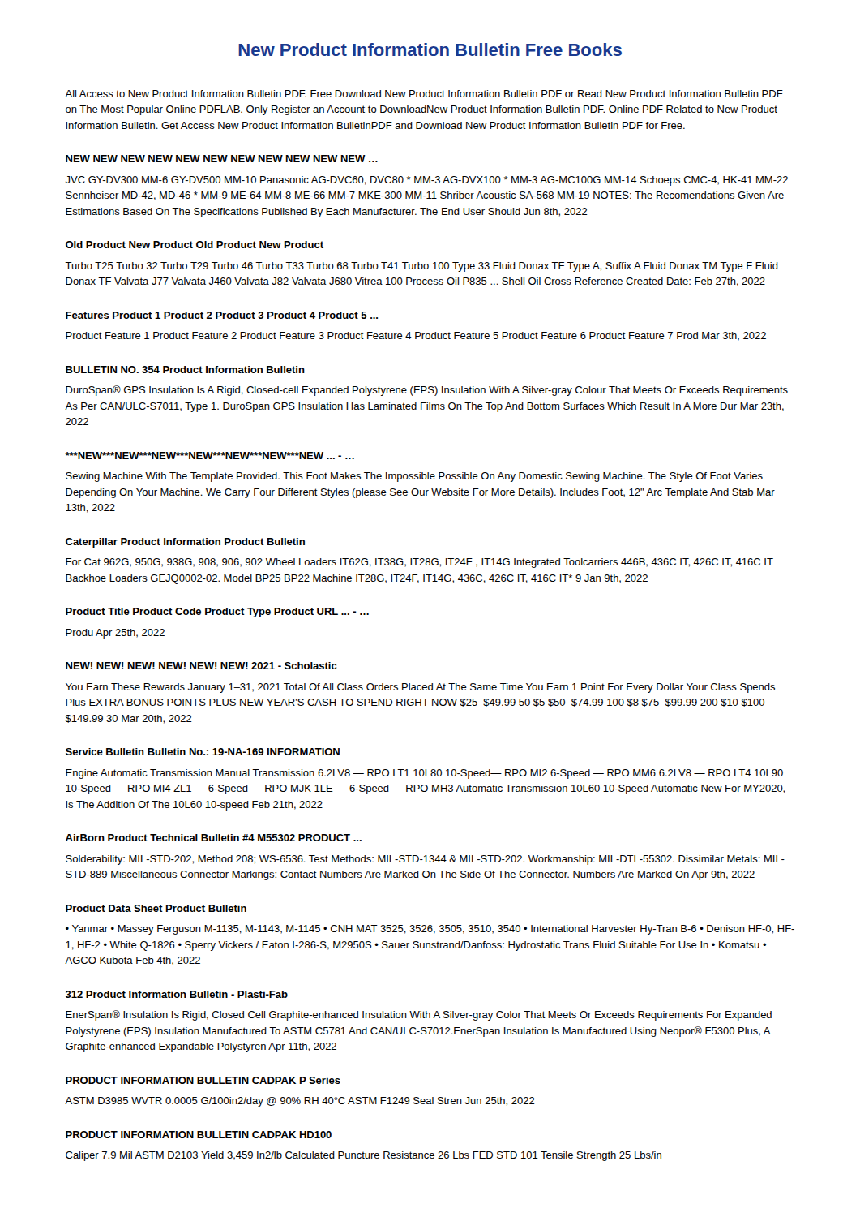New Product Information Bulletin Free Books
All Access to New Product Information Bulletin PDF. Free Download New Product Information Bulletin PDF or Read New Product Information Bulletin PDF on The Most Popular Online PDFLAB. Only Register an Account to DownloadNew Product Information Bulletin PDF. Online PDF Related to New Product Information Bulletin. Get Access New Product Information BulletinPDF and Download New Product Information Bulletin PDF for Free.
NEW NEW NEW NEW NEW NEW NEW NEW NEW NEW NEW …
JVC GY-DV300 MM-6 GY-DV500 MM-10 Panasonic AG-DVC60, DVC80 * MM-3 AG-DVX100 * MM-3 AG-MC100G MM-14 Schoeps CMC-4, HK-41 MM-22 Sennheiser MD-42, MD-46 * MM-9 ME-64 MM-8 ME-66 MM-7 MKE-300 MM-11 Shriber Acoustic SA-568 MM-19 NOTES: The Recomendations Given Are Estimations Based On The Specifications Published By Each Manufacturer. The End User Should Jun 8th, 2022
Old Product New Product Old Product New Product
Turbo T25 Turbo 32 Turbo T29 Turbo 46 Turbo T33 Turbo 68 Turbo T41 Turbo 100 Type 33 Fluid Donax TF Type A, Suffix A Fluid Donax TM Type F Fluid Donax TF Valvata J77 Valvata J460 Valvata J82 Valvata J680 Vitrea 100 Process Oil P835 ... Shell Oil Cross Reference Created Date: Feb 27th, 2022
Features Product 1 Product 2 Product 3 Product 4 Product 5 ...
Product Feature 1 Product Feature 2 Product Feature 3 Product Feature 4 Product Feature 5 Product Feature 6 Product Feature 7 Prod Mar 3th, 2022
BULLETIN NO. 354 Product Information Bulletin
DuroSpan® GPS Insulation Is A Rigid, Closed-cell Expanded Polystyrene (EPS) Insulation With A Silver-gray Colour That Meets Or Exceeds Requirements As Per CAN/ULC-S7011, Type 1. DuroSpan GPS Insulation Has Laminated Films On The Top And Bottom Surfaces Which Result In A More Dur Mar 23th, 2022
***NEW***NEW***NEW***NEW***NEW***NEW***NEW ... - …
Sewing Machine With The Template Provided. This Foot Makes The Impossible Possible On Any Domestic Sewing Machine. The Style Of Foot Varies Depending On Your Machine. We Carry Four Different Styles (please See Our Website For More Details). Includes Foot, 12" Arc Template And Stab Mar 13th, 2022
Caterpillar Product Information Product Bulletin
For Cat 962G, 950G, 938G, 908, 906, 902 Wheel Loaders IT62G, IT38G, IT28G, IT24F , IT14G Integrated Toolcarriers 446B, 436C IT, 426C IT, 416C IT Backhoe Loaders GEJQ0002-02. Model BP25 BP22 Machine IT28G, IT24F, IT14G, 436C, 426C IT, 416C IT* 9 Jan 9th, 2022
Product Title Product Code Product Type Product URL ... - …
Produ Apr 25th, 2022
NEW! NEW! NEW! NEW! NEW! NEW! 2021 - Scholastic
You Earn These Rewards January 1–31, 2021 Total Of All Class Orders Placed At The Same Time You Earn 1 Point For Every Dollar Your Class Spends Plus EXTRA BONUS POINTS PLUS NEW YEAR'S CASH TO SPEND RIGHT NOW $25–$49.99 50 $5 $50–$74.99 100 $8 $75–$99.99 200 $10 $100–$149.99 30 Mar 20th, 2022
Service Bulletin Bulletin No.: 19-NA-169 INFORMATION
Engine Automatic Transmission Manual Transmission 6.2LV8 — RPO LT1 10L80 10-Speed— RPO MI2 6-Speed — RPO MM6 6.2LV8 — RPO LT4 10L90 10-Speed — RPO MI4 ZL1 — 6-Speed — RPO MJK 1LE — 6-Speed — RPO MH3 Automatic Transmission 10L60 10-Speed Automatic New For MY2020, Is The Addition Of The 10L60 10-speed Feb 21th, 2022
AirBorn Product Technical Bulletin #4 M55302 PRODUCT ...
Solderability: MIL-STD-202, Method 208; WS-6536. Test Methods: MIL-STD-1344 & MIL-STD-202. Workmanship: MIL-DTL-55302. Dissimilar Metals: MIL-STD-889 Miscellaneous Connector Markings: Contact Numbers Are Marked On The Side Of The Connector. Numbers Are Marked On Apr 9th, 2022
Product Data Sheet Product Bulletin
• Yanmar • Massey Ferguson M-1135, M-1143, M-1145 • CNH MAT 3525, 3526, 3505, 3510, 3540 • International Harvester Hy-Tran B-6 • Denison HF-0, HF-1, HF-2 • White Q-1826 • Sperry Vickers / Eaton I-286-S, M2950S • Sauer Sunstrand/Danfoss: Hydrostatic Trans Fluid Suitable For Use In • Komatsu • AGCO Kubota Feb 4th, 2022
312 Product Information Bulletin - Plasti-Fab
EnerSpan® Insulation Is Rigid, Closed Cell Graphite-enhanced Insulation With A Silver-gray Color That Meets Or Exceeds Requirements For Expanded Polystyrene (EPS) Insulation Manufactured To ASTM C5781 And CAN/ULC-S7012.EnerSpan Insulation Is Manufactured Using Neopor® F5300 Plus, A Graphite-enhanced Expandable Polystyren Apr 11th, 2022
PRODUCT INFORMATION BULLETIN CADPAK P Series
ASTM D3985 WVTR 0.0005 G/100in2/day @ 90% RH 40°C ASTM F1249 Seal Stren Jun 25th, 2022
PRODUCT INFORMATION BULLETIN CADPAK HD100
Caliper 7.9 Mil ASTM D2103 Yield 3,459 In2/lb Calculated Puncture Resistance 26 Lbs FED STD 101 Tensile Strength 25 Lbs/in